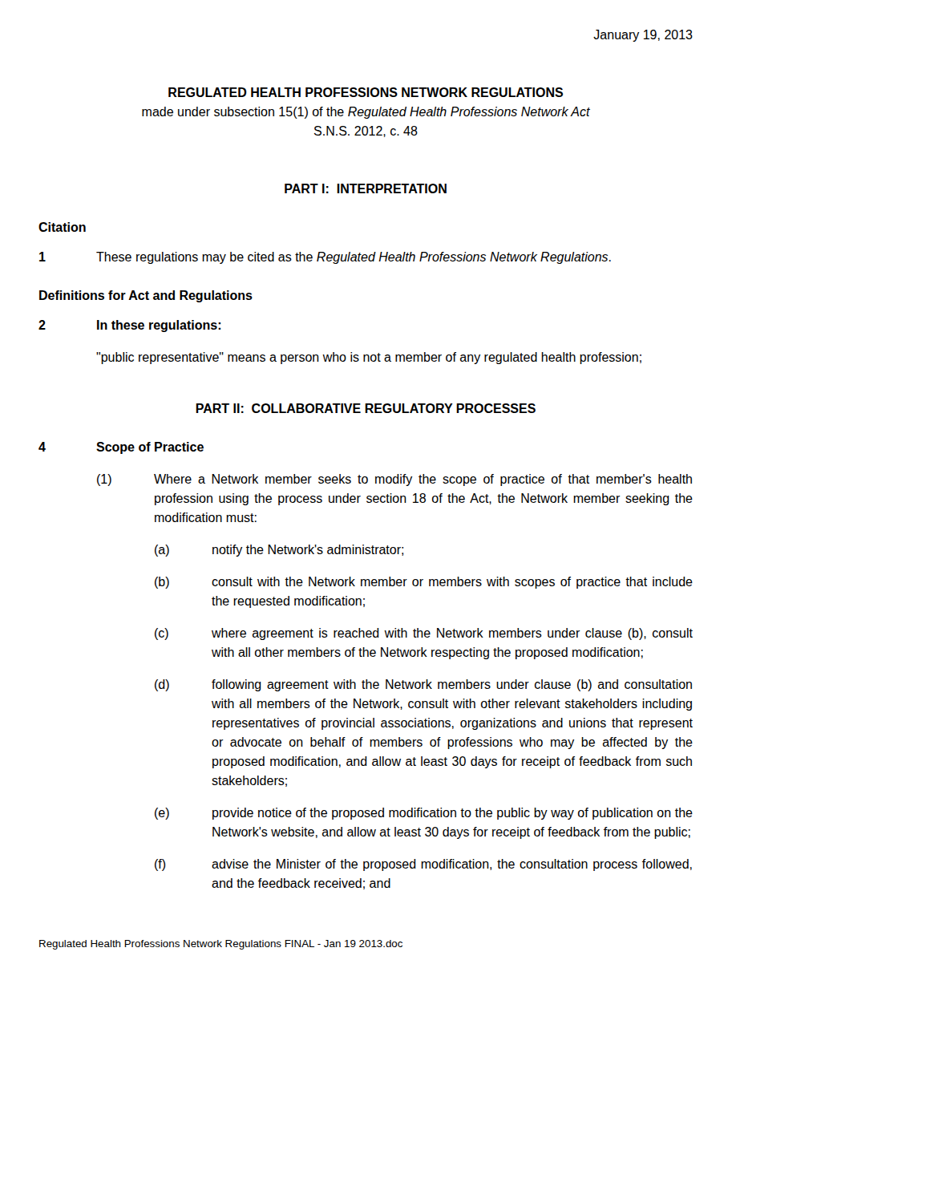January 19, 2013
Regulated Health Professions Network Regulations
made under subsection 15(1) of the Regulated Health Professions Network Act
S.N.S. 2012, c. 48
Part I: Interpretation
Citation
1
These regulations may be cited as the Regulated Health Professions Network Regulations.
Definitions for Act and Regulations
2
In these regulations:
"public representative" means a person who is not a member of any regulated health profession;
Part II: Collaborative Regulatory Processes
4
Scope of Practice
(1)
Where a Network member seeks to modify the scope of practice of that member's health profession using the process under section 18 of the Act, the Network member seeking the modification must:
(a)
notify the Network's administrator;
(b)
consult with the Network member or members with scopes of practice that include the requested modification;
(c)
where agreement is reached with the Network members under clause (b), consult with all other members of the Network respecting the proposed modification;
(d)
following agreement with the Network members under clause (b) and consultation with all members of the Network, consult with other relevant stakeholders including representatives of provincial associations, organizations and unions that represent or advocate on behalf of members of professions who may be affected by the proposed modification, and allow at least 30 days for receipt of feedback from such stakeholders;
(e)
provide notice of the proposed modification to the public by way of publication on the Network's website, and allow at least 30 days for receipt of feedback from the public;
(f)
advise the Minister of the proposed modification, the consultation process followed, and the feedback received; and
Regulated Health Professions Network Regulations FINAL - Jan 19 2013.doc